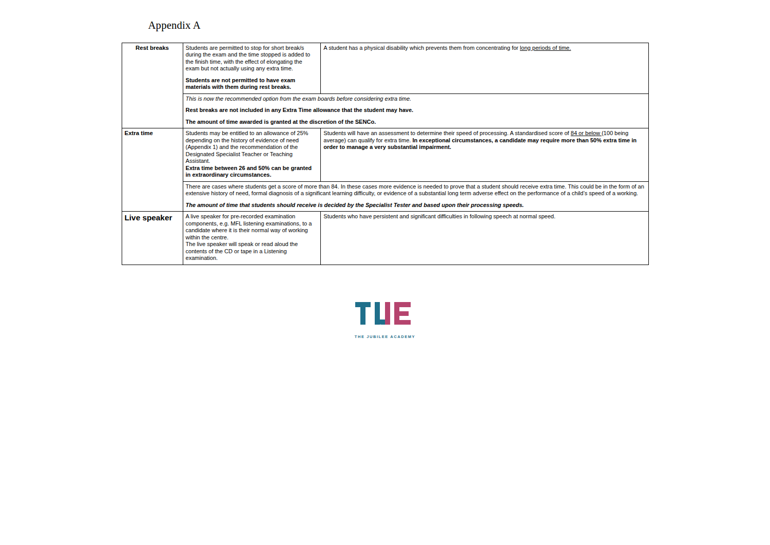Appendix A
| Rest breaks | Students are permitted to stop for short break/s during the exam and the time stopped is added to the finish time, with the effect of elongating the exam but not actually using any extra time. Students are not permitted to have exam materials with them during rest breaks. | A student has a physical disability which prevents them from concentrating for long periods of time. |
| This is now the recommended option from the exam boards before considering extra time. Rest breaks are not included in any Extra Time allowance that the student may have. The amount of time awarded is granted at the discretion of the SENCo. |
| Extra time | Students may be entitled to an allowance of 25% depending on the history of evidence of need (Appendix 1) and the recommendation of the Designated Specialist Teacher or Teaching Assistant. Extra time between 26 and 50% can be granted in extraordinary circumstances. | Students will have an assessment to determine their speed of processing. A standardised score of 84 or below (100 being average) can qualify for extra time. In exceptional circumstances, a candidate may require more than 50% extra time in order to manage a very substantial impairment. |
| There are cases where students get a score of more than 84. In these cases more evidence is needed to prove that a student should receive extra time. This could be in the form of an extensive history of need, formal diagnosis of a significant learning difficulty, or evidence of a substantial long term adverse effect on the performance of a child’s speed of a working. The amount of time that students should receive is decided by the Specialist Tester and based upon their processing speeds. |
| Live speaker | A live speaker for pre-recorded examination components, e.g. MFL listening examinations, to a candidate where it is their normal way of working within the centre. The live speaker will speak or read aloud the contents of the CD or tape in a Listening examination. | Students who have persistent and significant difficulties in following speech at normal speed. |
THE JUBILEE ACADEMY